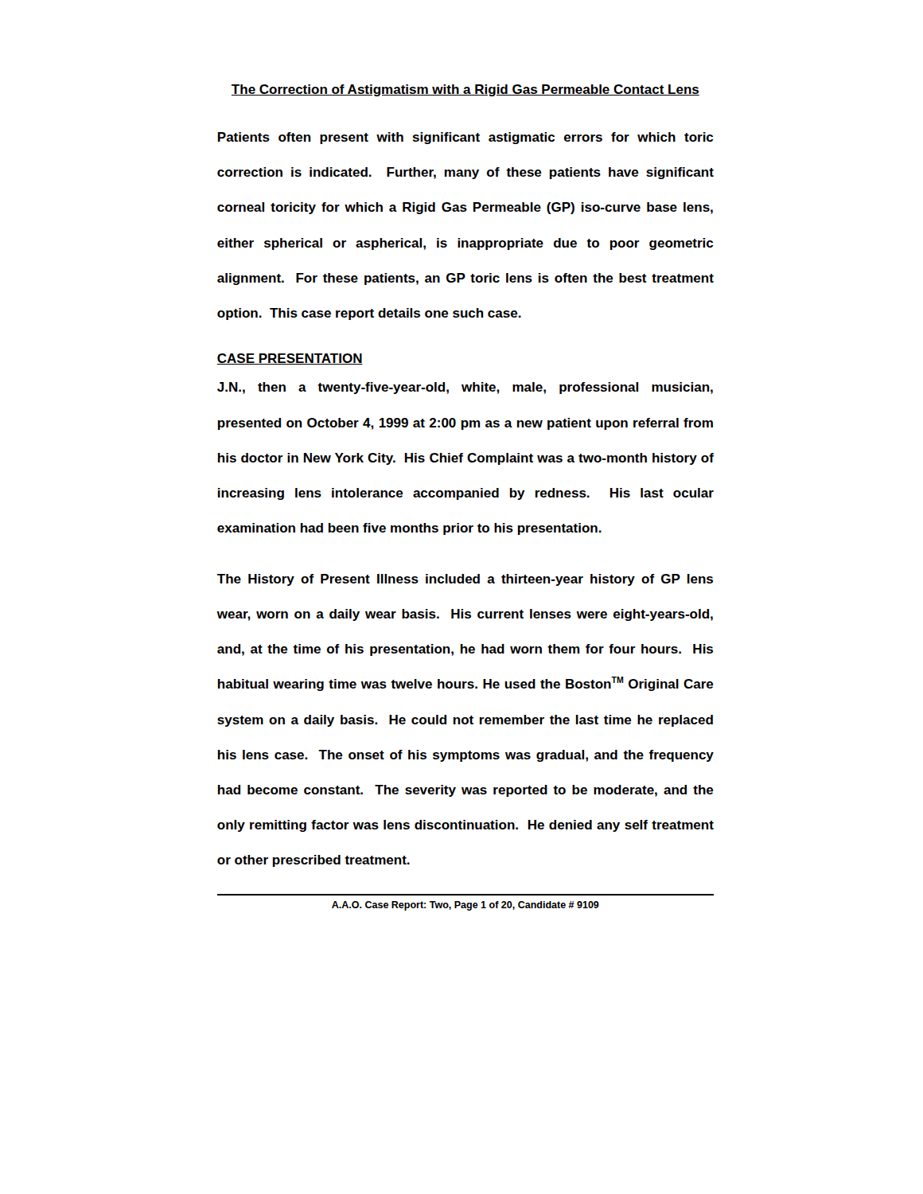The Correction of Astigmatism with a Rigid Gas Permeable Contact Lens
Patients often present with significant astigmatic errors for which toric correction is indicated. Further, many of these patients have significant corneal toricity for which a Rigid Gas Permeable (GP) iso-curve base lens, either spherical or aspherical, is inappropriate due to poor geometric alignment. For these patients, an GP toric lens is often the best treatment option. This case report details one such case.
CASE PRESENTATION
J.N., then a twenty-five-year-old, white, male, professional musician, presented on October 4, 1999 at 2:00 pm as a new patient upon referral from his doctor in New York City. His Chief Complaint was a two-month history of increasing lens intolerance accompanied by redness. His last ocular examination had been five months prior to his presentation.
The History of Present Illness included a thirteen-year history of GP lens wear, worn on a daily wear basis. His current lenses were eight-years-old, and, at the time of his presentation, he had worn them for four hours. His habitual wearing time was twelve hours. He used the BostonTM Original Care system on a daily basis. He could not remember the last time he replaced his lens case. The onset of his symptoms was gradual, and the frequency had become constant. The severity was reported to be moderate, and the only remitting factor was lens discontinuation. He denied any self treatment or other prescribed treatment.
A.A.O. Case Report: Two, Page 1 of 20, Candidate # 9109